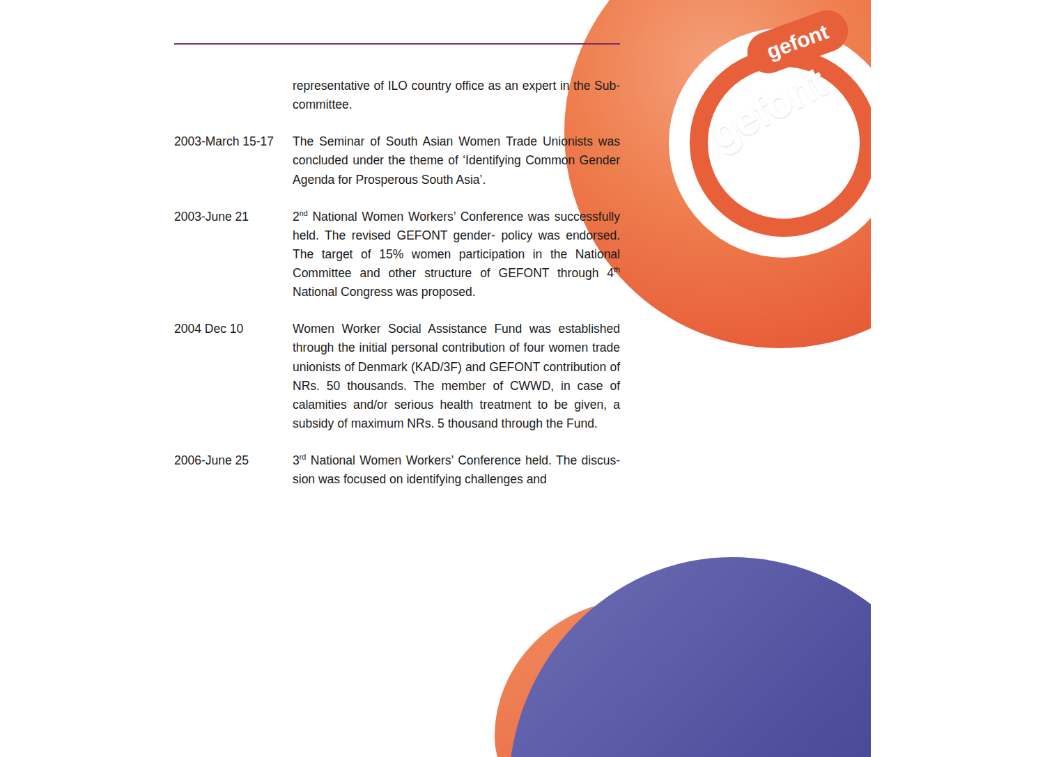gefont
gefont
representative of ILO country office as an expert in the Sub-committee.
2003-March 15-17
The Seminar of South Asian Women Trade Unionists was concluded under the theme of ‘Identifying Common Gender Agenda for Prosperous South Asia’.
2003-June 21
2nd National Women Workers’ Conference was successfully held. The revised GEFONT gender- policy was endorsed. The target of 15% women participation in the National Committee and other structure of GEFONT through 4th National Congress was proposed.
2004 Dec 10
Women Worker Social Assistance Fund was established through the initial personal contribution of four women trade unionists of Denmark (KAD/3F) and GEFONT contribution of NRs. 50 thousands. The member of CWWD, in case of calamities and/or serious health treatment to be given, a subsidy of maximum NRs. 5 thousand through the Fund.
2006-June 25
3rd National Women Workers’ Conference held. The discussion was focused on identifying challenges and